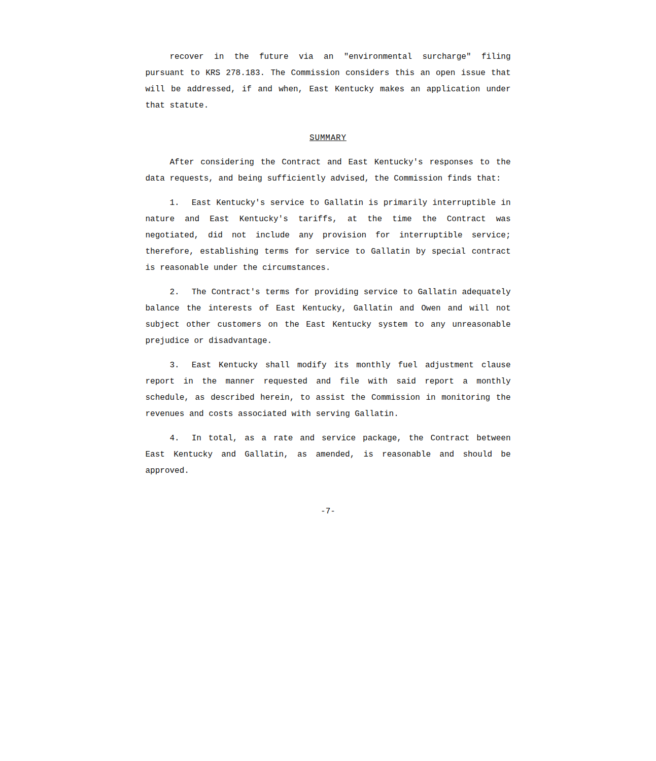recover in the future via an "environmental surcharge" filing pursuant to KRS 278.183. The Commission considers this an open issue that will be addressed, if and when, East Kentucky makes an application under that statute.
SUMMARY
After considering the Contract and East Kentucky's responses to the data requests, and being sufficiently advised, the Commission finds that:
East Kentucky's service to Gallatin is primarily interruptible in nature and East Kentucky's tariffs, at the time the Contract was negotiated, did not include any provision for interruptible service; therefore, establishing terms for service to Gallatin by special contract is reasonable under the circumstances.
The Contract's terms for providing service to Gallatin adequately balance the interests of East Kentucky, Gallatin and Owen and will not subject other customers on the East Kentucky system to any unreasonable prejudice or disadvantage.
East Kentucky shall modify its monthly fuel adjustment clause report in the manner requested and file with said report a monthly schedule, as described herein, to assist the Commission in monitoring the revenues and costs associated with serving Gallatin.
In total, as a rate and service package, the Contract between East Kentucky and Gallatin, as amended, is reasonable and should be approved.
-7-